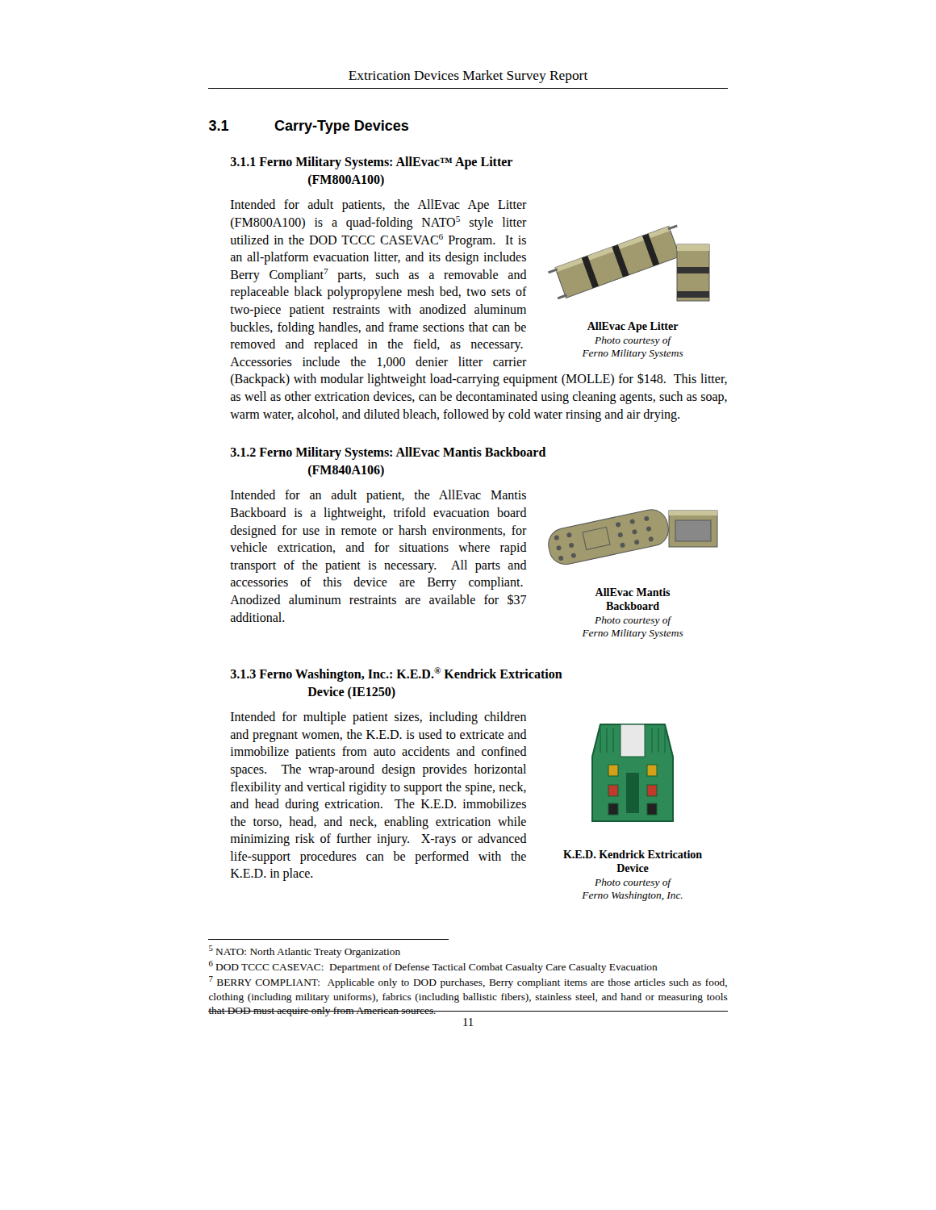Extrication Devices Market Survey Report
3.1 Carry-Type Devices
3.1.1 Ferno Military Systems: AllEvac™ Ape Litter (FM800A100)
AllEvac Ape Litter
Photo courtesy of
Ferno Military Systems
Intended for adult patients, the AllEvac Ape Litter (FM800A100) is a quad-folding NATO5 style litter utilized in the DOD TCCC CASEVAC6 Program. It is an all-platform evacuation litter, and its design includes Berry Compliant7 parts, such as a removable and replaceable black polypropylene mesh bed, two sets of two-piece patient restraints with anodized aluminum buckles, folding handles, and frame sections that can be removed and replaced in the field, as necessary. Accessories include the 1,000 denier litter carrier (Backpack) with modular lightweight load-carrying equipment (MOLLE) for $148. This litter, as well as other extrication devices, can be decontaminated using cleaning agents, such as soap, warm water, alcohol, and diluted bleach, followed by cold water rinsing and air drying.
3.1.2 Ferno Military Systems: AllEvac Mantis Backboard (FM840A106)
AllEvac Mantis
Backboard
Photo courtesy of
Ferno Military Systems
Intended for an adult patient, the AllEvac Mantis Backboard is a lightweight, trifold evacuation board designed for use in remote or harsh environments, for vehicle extrication, and for situations where rapid transport of the patient is necessary. All parts and accessories of this device are Berry compliant. Anodized aluminum restraints are available for $37 additional.
3.1.3 Ferno Washington, Inc.: K.E.D.® Kendrick Extrication Device (IE1250)
K.E.D. Kendrick Extrication
Device
Photo courtesy of
Ferno Washington, Inc.
Intended for multiple patient sizes, including children and pregnant women, the K.E.D. is used to extricate and immobilize patients from auto accidents and confined spaces. The wrap-around design provides horizontal flexibility and vertical rigidity to support the spine, neck, and head during extrication. The K.E.D. immobilizes the torso, head, and neck, enabling extrication while minimizing risk of further injury. X-rays or advanced life-support procedures can be performed with the K.E.D. in place.
5 NATO: North Atlantic Treaty Organization
6 DOD TCCC CASEVAC: Department of Defense Tactical Combat Casualty Care Casualty Evacuation
7 BERRY COMPLIANT: Applicable only to DOD purchases, Berry compliant items are those articles such as food, clothing (including military uniforms), fabrics (including ballistic fibers), stainless steel, and hand or measuring tools that DOD must acquire only from American sources.
11